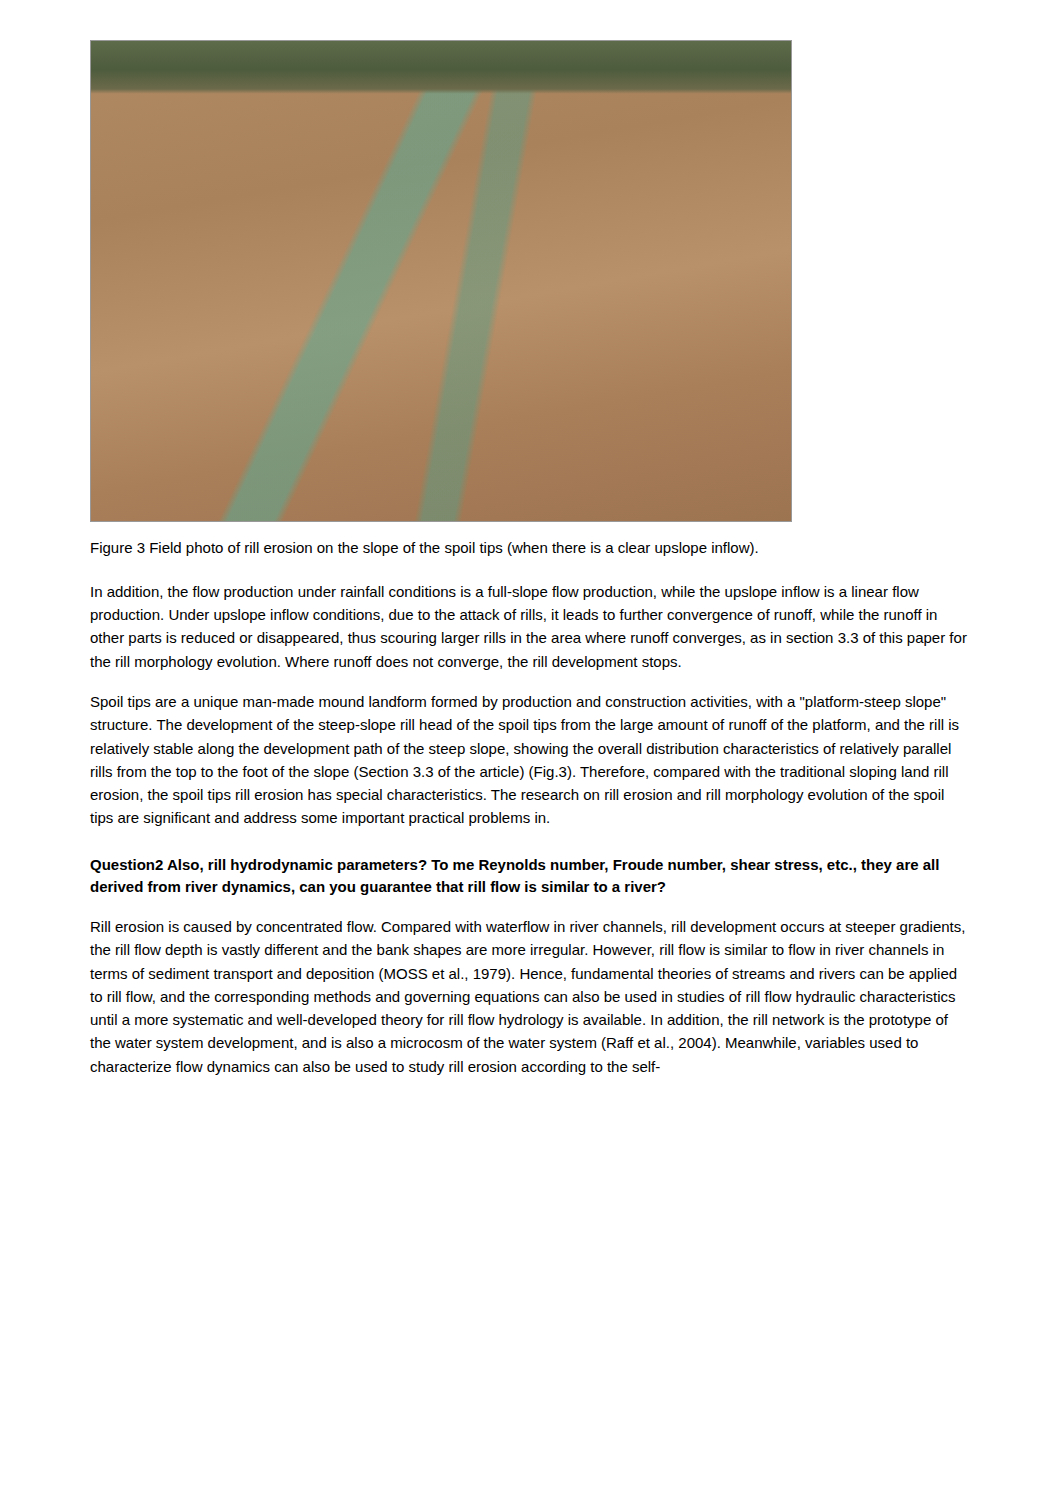Figure 3 Field photo of rill erosion on the slope of the spoil tips (when there is a clear upslope inflow).
In addition, the flow production under rainfall conditions is a full-slope flow production, while the upslope inflow is a linear flow production. Under upslope inflow conditions, due to the attack of rills, it leads to further convergence of runoff, while the runoff in other parts is reduced or disappeared, thus scouring larger rills in the area where runoff converges, as in section 3.3 of this paper for the rill morphology evolution. Where runoff does not converge, the rill development stops.
Spoil tips are a unique man-made mound landform formed by production and construction activities, with a "platform-steep slope" structure. The development of the steep-slope rill head of the spoil tips from the large amount of runoff of the platform, and the rill is relatively stable along the development path of the steep slope, showing the overall distribution characteristics of relatively parallel rills from the top to the foot of the slope (Section 3.3 of the article) (Fig.3). Therefore, compared with the traditional sloping land rill erosion, the spoil tips rill erosion has special characteristics. The research on rill erosion and rill morphology evolution of the spoil tips are significant and address some important practical problems in.
Question2 Also, rill hydrodynamic parameters? To me Reynolds number, Froude number, shear stress, etc., they are all derived from river dynamics, can you guarantee that rill flow is similar to a river?
Rill erosion is caused by concentrated flow. Compared with waterflow in river channels, rill development occurs at steeper gradients, the rill flow depth is vastly different and the bank shapes are more irregular. However, rill flow is similar to flow in river channels in terms of sediment transport and deposition (MOSS et al., 1979). Hence, fundamental theories of streams and rivers can be applied to rill flow, and the corresponding methods and governing equations can also be used in studies of rill flow hydraulic characteristics until a more systematic and well-developed theory for rill flow hydrology is available. In addition, the rill network is the prototype of the water system development, and is also a microcosm of the water system (Raff et al., 2004). Meanwhile, variables used to characterize flow dynamics can also be used to study rill erosion according to the self-